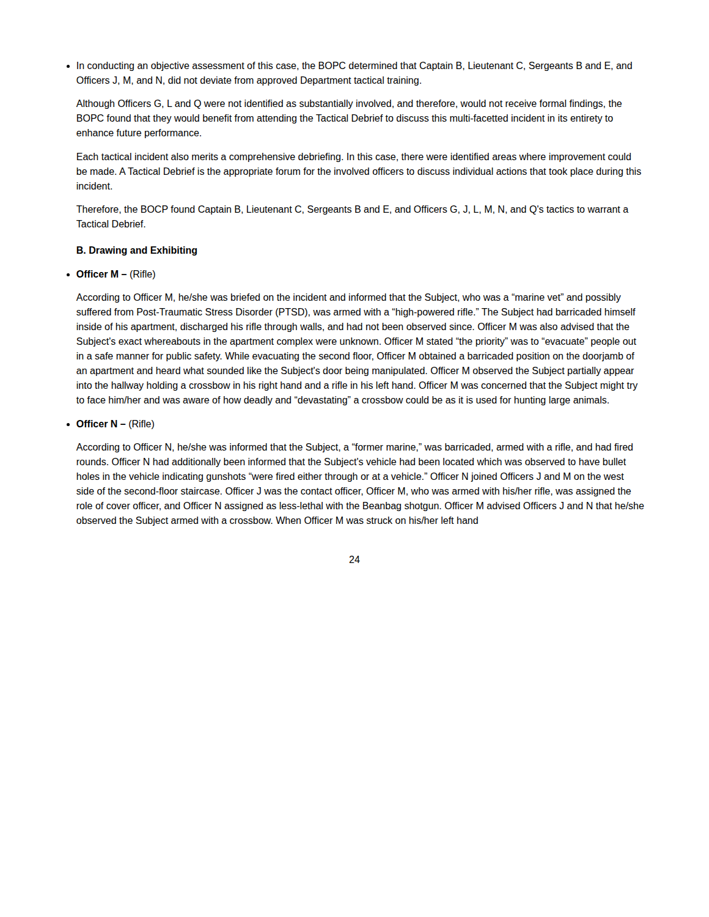In conducting an objective assessment of this case, the BOPC determined that Captain B, Lieutenant C, Sergeants B and E, and Officers J, M, and N, did not deviate from approved Department tactical training.
Although Officers G, L and Q were not identified as substantially involved, and therefore, would not receive formal findings, the BOPC found that they would benefit from attending the Tactical Debrief to discuss this multi-facetted incident in its entirety to enhance future performance.
Each tactical incident also merits a comprehensive debriefing. In this case, there were identified areas where improvement could be made. A Tactical Debrief is the appropriate forum for the involved officers to discuss individual actions that took place during this incident.
Therefore, the BOCP found Captain B, Lieutenant C, Sergeants B and E, and Officers G, J, L, M, N, and Q's tactics to warrant a Tactical Debrief.
B. Drawing and Exhibiting
Officer M – (Rifle)
According to Officer M, he/she was briefed on the incident and informed that the Subject, who was a “marine vet” and possibly suffered from Post-Traumatic Stress Disorder (PTSD), was armed with a “high-powered rifle.” The Subject had barricaded himself inside of his apartment, discharged his rifle through walls, and had not been observed since. Officer M was also advised that the Subject's exact whereabouts in the apartment complex were unknown. Officer M stated “the priority” was to “evacuate” people out in a safe manner for public safety. While evacuating the second floor, Officer M obtained a barricaded position on the doorjamb of an apartment and heard what sounded like the Subject's door being manipulated. Officer M observed the Subject partially appear into the hallway holding a crossbow in his right hand and a rifle in his left hand. Officer M was concerned that the Subject might try to face him/her and was aware of how deadly and “devastating” a crossbow could be as it is used for hunting large animals.
Officer N – (Rifle)
According to Officer N, he/she was informed that the Subject, a “former marine,” was barricaded, armed with a rifle, and had fired rounds. Officer N had additionally been informed that the Subject's vehicle had been located which was observed to have bullet holes in the vehicle indicating gunshots “were fired either through or at a vehicle.” Officer N joined Officers J and M on the west side of the second-floor staircase. Officer J was the contact officer, Officer M, who was armed with his/her rifle, was assigned the role of cover officer, and Officer N assigned as less-lethal with the Beanbag shotgun. Officer M advised Officers J and N that he/she observed the Subject armed with a crossbow. When Officer M was struck on his/her left hand
24